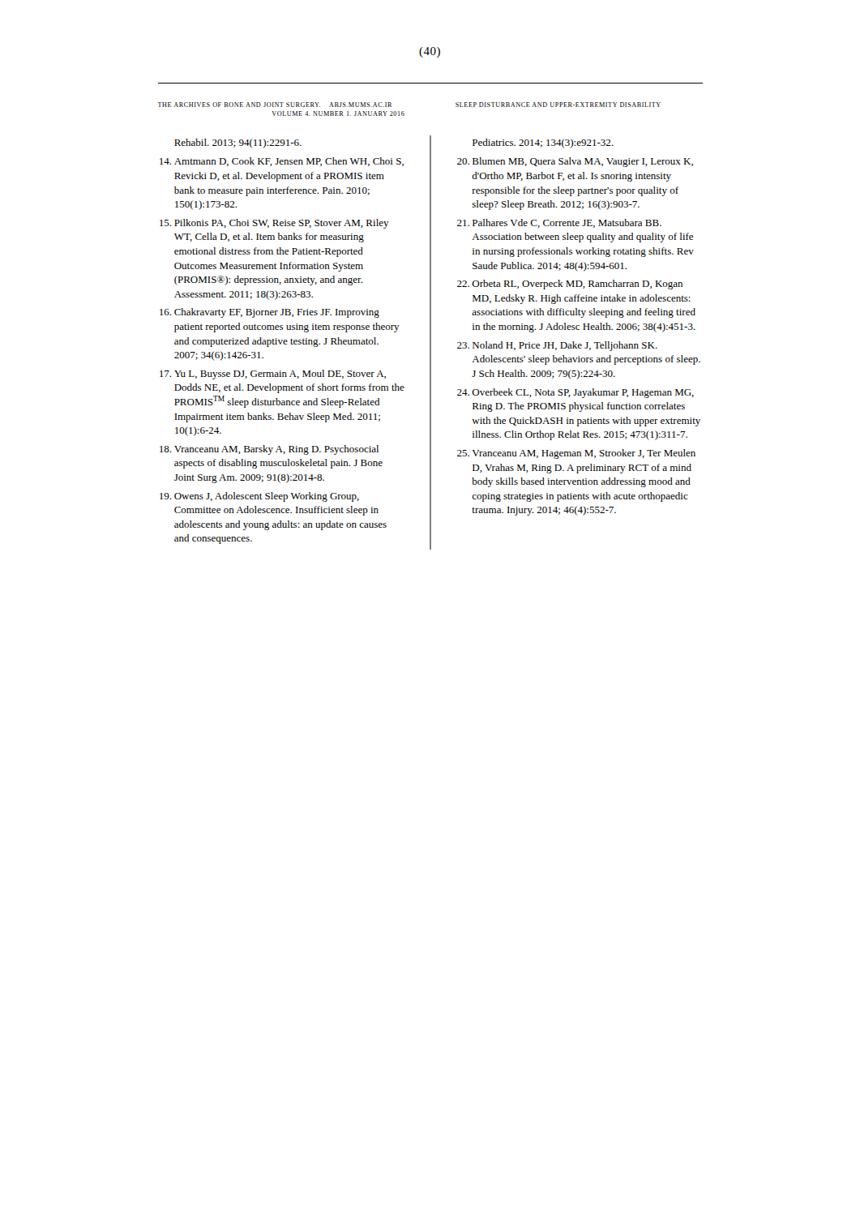(40)
The Archives of Bone and Joint Surgery. ABJS.MUMS.AC.IR Volume 4. Number 1. January 2016
Sleep Disturbance and Upper-Extremity Disability
Rehabil. 2013; 94(11):2291-6.
14. Amtmann D, Cook KF, Jensen MP, Chen WH, Choi S, Revicki D, et al. Development of a PROMIS item bank to measure pain interference. Pain. 2010; 150(1):173-82.
15. Pilkonis PA, Choi SW, Reise SP, Stover AM, Riley WT, Cella D, et al. Item banks for measuring emotional distress from the Patient-Reported Outcomes Measurement Information System (PROMIS®): depression, anxiety, and anger. Assessment. 2011; 18(3):263-83.
16. Chakravarty EF, Bjorner JB, Fries JF. Improving patient reported outcomes using item response theory and computerized adaptive testing. J Rheumatol. 2007; 34(6):1426-31.
17. Yu L, Buysse DJ, Germain A, Moul DE, Stover A, Dodds NE, et al. Development of short forms from the PROMISTM sleep disturbance and Sleep-Related Impairment item banks. Behav Sleep Med. 2011; 10(1):6-24.
18. Vranceanu AM, Barsky A, Ring D. Psychosocial aspects of disabling musculoskeletal pain. J Bone Joint Surg Am. 2009; 91(8):2014-8.
19. Owens J, Adolescent Sleep Working Group, Committee on Adolescence. Insufficient sleep in adolescents and young adults: an update on causes and consequences.
Pediatrics. 2014; 134(3):e921-32.
20. Blumen MB, Quera Salva MA, Vaugier I, Leroux K, d'Ortho MP, Barbot F, et al. Is snoring intensity responsible for the sleep partner's poor quality of sleep? Sleep Breath. 2012; 16(3):903-7.
21. Palhares Vde C, Corrente JE, Matsubara BB. Association between sleep quality and quality of life in nursing professionals working rotating shifts. Rev Saude Publica. 2014; 48(4):594-601.
22. Orbeta RL, Overpeck MD, Ramcharran D, Kogan MD, Ledsky R. High caffeine intake in adolescents: associations with difficulty sleeping and feeling tired in the morning. J Adolesc Health. 2006; 38(4):451-3.
23. Noland H, Price JH, Dake J, Telljohann SK. Adolescents' sleep behaviors and perceptions of sleep. J Sch Health. 2009; 79(5):224-30.
24. Overbeek CL, Nota SP, Jayakumar P, Hageman MG, Ring D. The PROMIS physical function correlates with the QuickDASH in patients with upper extremity illness. Clin Orthop Relat Res. 2015; 473(1):311-7.
25. Vranceanu AM, Hageman M, Strooker J, Ter Meulen D, Vrahas M, Ring D. A preliminary RCT of a mind body skills based intervention addressing mood and coping strategies in patients with acute orthopaedic trauma. Injury. 2014; 46(4):552-7.